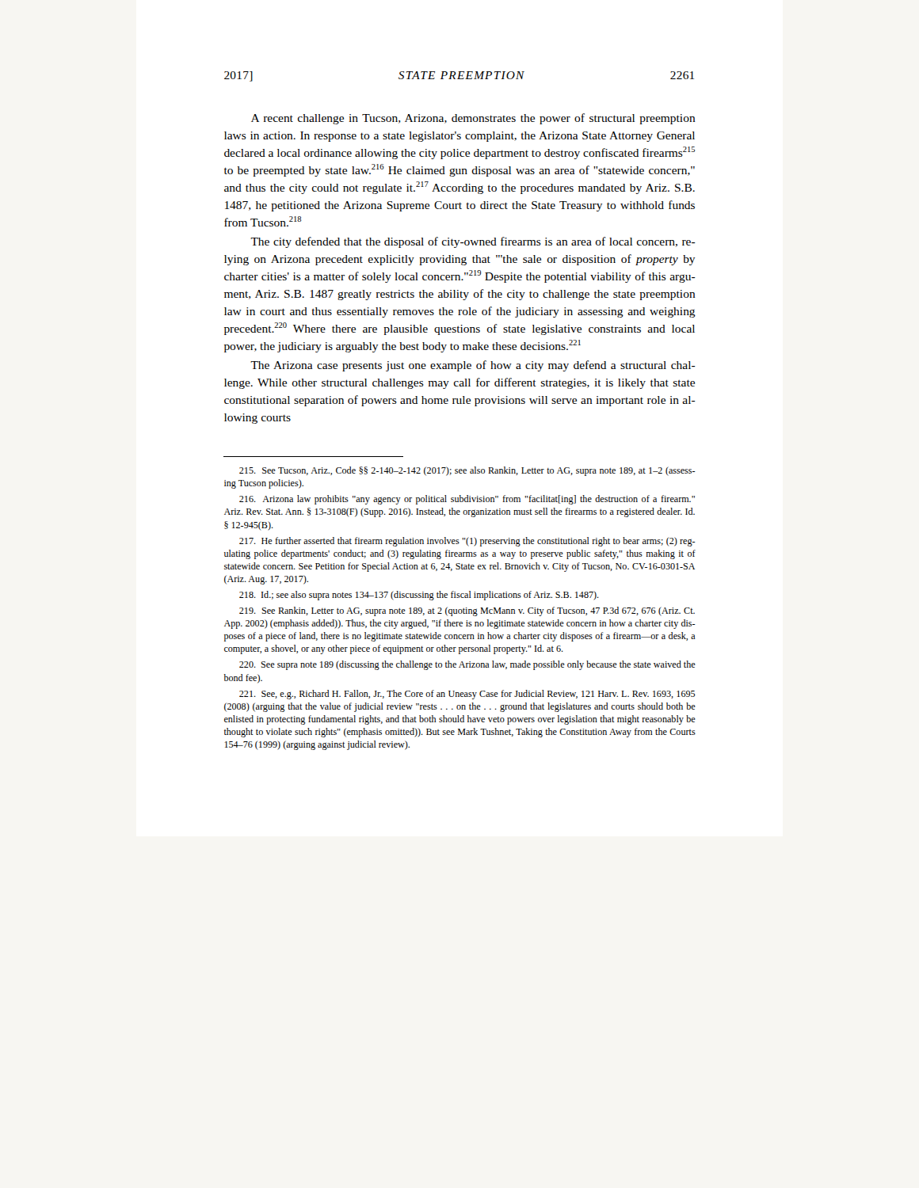2017] STATE PREEMPTION 2261
A recent challenge in Tucson, Arizona, demonstrates the power of structural preemption laws in action. In response to a state legislator's complaint, the Arizona State Attorney General declared a local ordinance allowing the city police department to destroy confiscated firearms215 to be preempted by state law.216 He claimed gun disposal was an area of "statewide concern," and thus the city could not regulate it.217 According to the procedures mandated by Ariz. S.B. 1487, he petitioned the Arizona Supreme Court to direct the State Treasury to withhold funds from Tucson.218
The city defended that the disposal of city-owned firearms is an area of local concern, relying on Arizona precedent explicitly providing that "'the sale or disposition of property by charter cities' is a matter of solely local concern."219 Despite the potential viability of this argument, Ariz. S.B. 1487 greatly restricts the ability of the city to challenge the state preemption law in court and thus essentially removes the role of the judiciary in assessing and weighing precedent.220 Where there are plausible questions of state legislative constraints and local power, the judiciary is arguably the best body to make these decisions.221
The Arizona case presents just one example of how a city may defend a structural challenge. While other structural challenges may call for different strategies, it is likely that state constitutional separation of powers and home rule provisions will serve an important role in allowing courts
215. See Tucson, Ariz., Code §§ 2-140–2-142 (2017); see also Rankin, Letter to AG, supra note 189, at 1–2 (assessing Tucson policies).
216. Arizona law prohibits "any agency or political subdivision" from "facilitat[ing] the destruction of a firearm." Ariz. Rev. Stat. Ann. § 13-3108(F) (Supp. 2016). Instead, the organization must sell the firearms to a registered dealer. Id. § 12-945(B).
217. He further asserted that firearm regulation involves "(1) preserving the constitutional right to bear arms; (2) regulating police departments' conduct; and (3) regulating firearms as a way to preserve public safety," thus making it of statewide concern. See Petition for Special Action at 6, 24, State ex rel. Brnovich v. City of Tucson, No. CV-16-0301-SA (Ariz. Aug. 17, 2017).
218. Id.; see also supra notes 134–137 (discussing the fiscal implications of Ariz. S.B. 1487).
219. See Rankin, Letter to AG, supra note 189, at 2 (quoting McMann v. City of Tucson, 47 P.3d 672, 676 (Ariz. Ct. App. 2002) (emphasis added)). Thus, the city argued, "if there is no legitimate statewide concern in how a charter city disposes of a piece of land, there is no legitimate statewide concern in how a charter city disposes of a firearm—or a desk, a computer, a shovel, or any other piece of equipment or other personal property." Id. at 6.
220. See supra note 189 (discussing the challenge to the Arizona law, made possible only because the state waived the bond fee).
221. See, e.g., Richard H. Fallon, Jr., The Core of an Uneasy Case for Judicial Review, 121 Harv. L. Rev. 1693, 1695 (2008) (arguing that the value of judicial review "rests . . . on the . . . ground that legislatures and courts should both be enlisted in protecting fundamental rights, and that both should have veto powers over legislation that might reasonably be thought to violate such rights" (emphasis omitted)). But see Mark Tushnet, Taking the Constitution Away from the Courts 154–76 (1999) (arguing against judicial review).